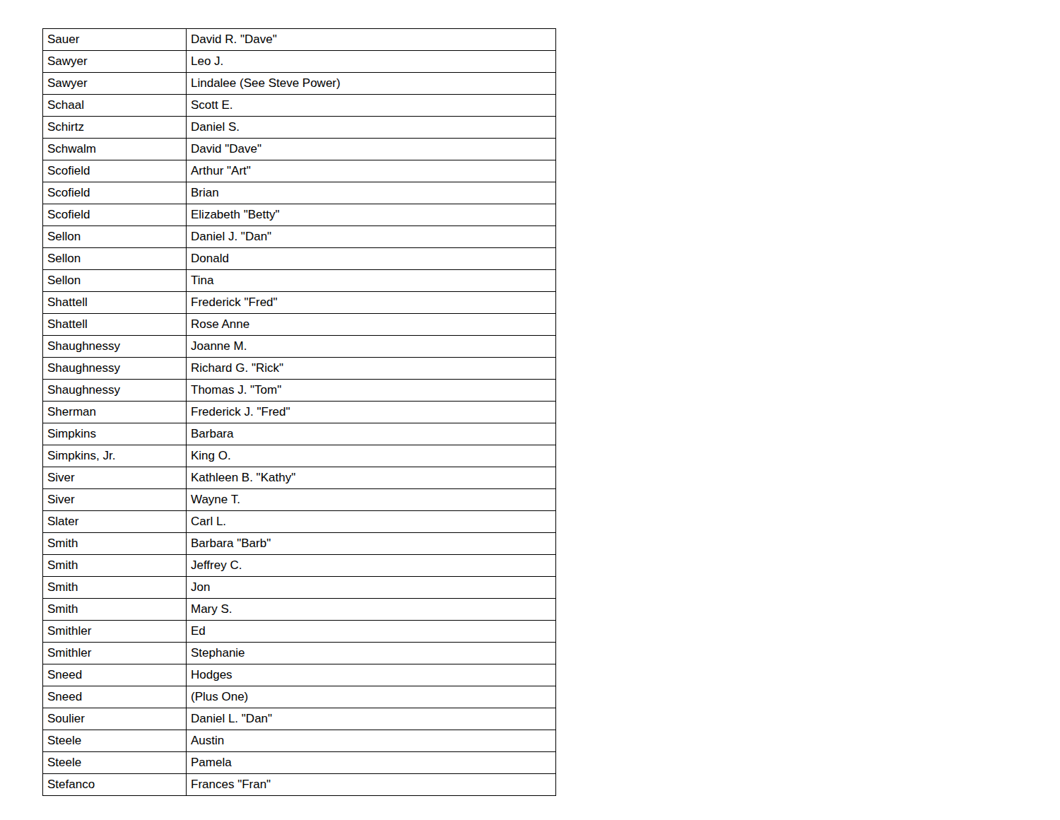| Sauer | David R. "Dave" |
| Sawyer | Leo J. |
| Sawyer | Lindalee (See Steve Power) |
| Schaal | Scott E. |
| Schirtz | Daniel S. |
| Schwalm | David "Dave" |
| Scofield | Arthur "Art" |
| Scofield | Brian |
| Scofield | Elizabeth "Betty" |
| Sellon | Daniel J. "Dan" |
| Sellon | Donald |
| Sellon | Tina |
| Shattell | Frederick "Fred" |
| Shattell | Rose Anne |
| Shaughnessy | Joanne M. |
| Shaughnessy | Richard G. "Rick" |
| Shaughnessy | Thomas J. "Tom" |
| Sherman | Frederick J. "Fred" |
| Simpkins | Barbara |
| Simpkins, Jr. | King O. |
| Siver | Kathleen B. "Kathy" |
| Siver | Wayne T. |
| Slater | Carl L. |
| Smith | Barbara "Barb" |
| Smith | Jeffrey C. |
| Smith | Jon |
| Smith | Mary S. |
| Smithler | Ed |
| Smithler | Stephanie |
| Sneed | Hodges |
| Sneed | (Plus One) |
| Soulier | Daniel L. "Dan" |
| Steele | Austin |
| Steele | Pamela |
| Stefanco | Frances "Fran" |